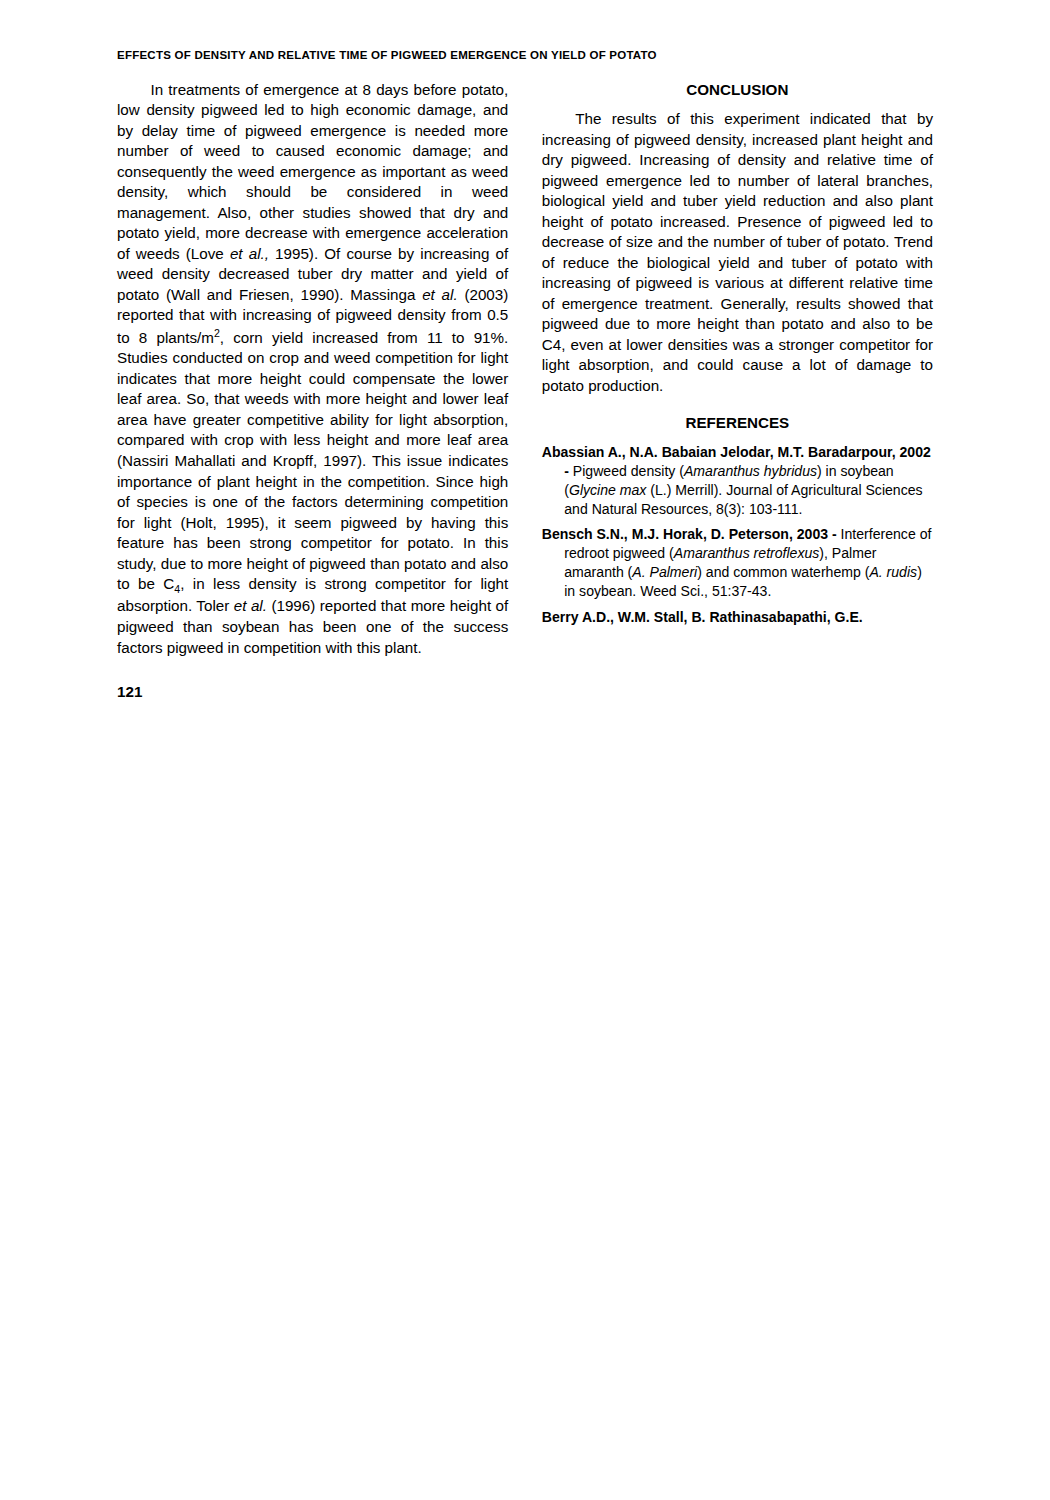Effects of density and relative time of pigweed emergence on yield of potato
In treatments of emergence at 8 days before potato, low density pigweed led to high economic damage, and by delay time of pigweed emergence is needed more number of weed to caused economic damage; and consequently the weed emergence as important as weed density, which should be considered in weed management. Also, other studies showed that dry and potato yield, more decrease with emergence acceleration of weeds (Love et al., 1995). Of course by increasing of weed density decreased tuber dry matter and yield of potato (Wall and Friesen, 1990). Massinga et al. (2003) reported that with increasing of pigweed density from 0.5 to 8 plants/m2, corn yield increased from 11 to 91%. Studies conducted on crop and weed competition for light indicates that more height could compensate the lower leaf area. So, that weeds with more height and lower leaf area have greater competitive ability for light absorption, compared with crop with less height and more leaf area (Nassiri Mahallati and Kropff, 1997). This issue indicates importance of plant height in the competition. Since high of species is one of the factors determining competition for light (Holt, 1995), it seem pigweed by having this feature has been strong competitor for potato. In this study, due to more height of pigweed than potato and also to be C4, in less density is strong competitor for light absorption. Toler et al. (1996) reported that more height of pigweed than soybean has been one of the success factors pigweed in competition with this plant.
Conclusion
The results of this experiment indicated that by increasing of pigweed density, increased plant height and dry pigweed. Increasing of density and relative time of pigweed emergence led to number of lateral branches, biological yield and tuber yield reduction and also plant height of potato increased. Presence of pigweed led to decrease of size and the number of tuber of potato. Trend of reduce the biological yield and tuber of potato with increasing of pigweed is various at different relative time of emergence treatment. Generally, results showed that pigweed due to more height than potato and also to be C4, even at lower densities was a stronger competitor for light absorption, and could cause a lot of damage to potato production.
References
Abassian A., N.A. Babaian Jelodar, M.T. Baradarpour, 2002 - Pigweed density (Amaranthus hybridus) in soybean (Glycine max (L.) Merrill). Journal of Agricultural Sciences and Natural Resources, 8(3): 103-111.
Bensch S.N., M.J. Horak, D. Peterson, 2003 - Interference of redroot pigweed (Amaranthus retroflexus), Palmer amaranth (A. Palmeri) and common waterhemp (A. rudis) in soybean. Weed Sci., 51:37-43.
Berry A.D., W.M. Stall, B. Rathinasabapathi, G.E.
121